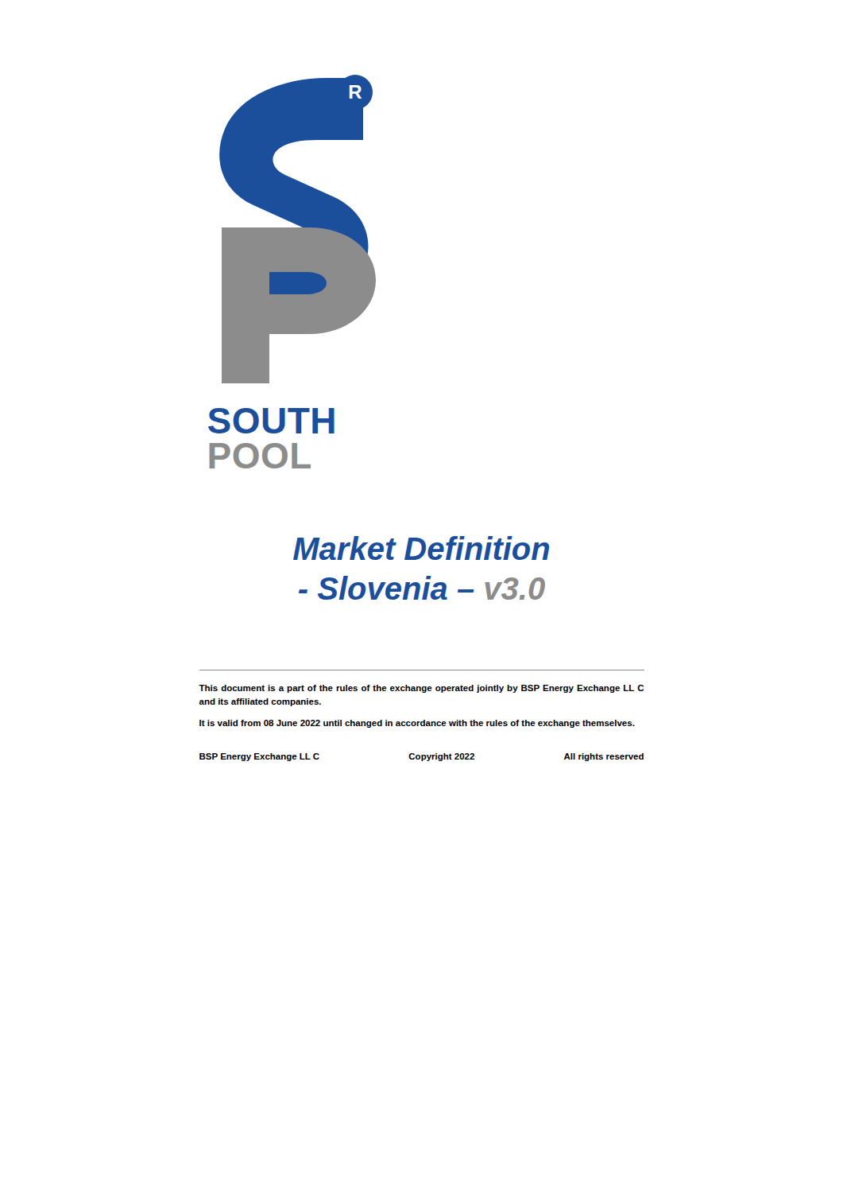R
SOUTH POOL
Market Definition
- Slovenia – v3.0
This document is a part of the rules of the exchange operated jointly by BSP Energy Exchange LL C and its affiliated companies.
It is valid from 08 June 2022 until changed in accordance with the rules of the exchange themselves.
BSP Energy Exchange LL C Copyright 2022 All rights reserved